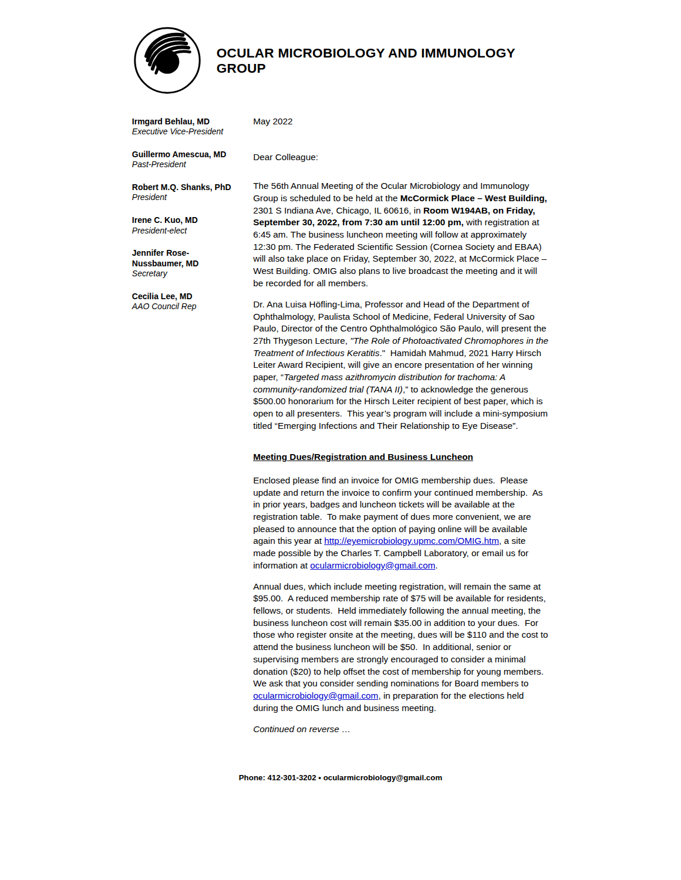OCULAR MICROBIOLOGY AND IMMUNOLOGY GROUP
Irmgard Behlau, MD
Executive Vice-President
Guillermo Amescua, MD
Past-President
Robert M.Q. Shanks, PhD
President
Irene C. Kuo, MD
President-elect
Jennifer Rose-
Nussbaumer, MD
Secretary
Cecilia Lee, MD
AAO Council Rep
May 2022
Dear Colleague:
The 56th Annual Meeting of the Ocular Microbiology and Immunology Group is scheduled to be held at the McCormick Place – West Building, 2301 S Indiana Ave, Chicago, IL 60616, in Room W194AB, on Friday, September 30, 2022, from 7:30 am until 12:00 pm, with registration at 6:45 am. The business luncheon meeting will follow at approximately 12:30 pm. The Federated Scientific Session (Cornea Society and EBAA) will also take place on Friday, September 30, 2022, at McCormick Place – West Building. OMIG also plans to live broadcast the meeting and it will be recorded for all members.
Dr. Ana Luisa Höfling-Lima, Professor and Head of the Department of Ophthalmology, Paulista School of Medicine, Federal University of Sao Paulo, Director of the Centro Ophthalmológico São Paulo, will present the 27th Thygeson Lecture, "The Role of Photoactivated Chromophores in the Treatment of Infectious Keratitis." Hamidah Mahmud, 2021 Harry Hirsch Leiter Award Recipient, will give an encore presentation of her winning paper, “Targeted mass azithromycin distribution for trachoma: A community-randomized trial (TANA II),” to acknowledge the generous $500.00 honorarium for the Hirsch Leiter recipient of best paper, which is open to all presenters. This year’s program will include a mini-symposium titled “Emerging Infections and Their Relationship to Eye Disease”.
Meeting Dues/Registration and Business Luncheon
Enclosed please find an invoice for OMIG membership dues. Please update and return the invoice to confirm your continued membership. As in prior years, badges and luncheon tickets will be available at the registration table. To make payment of dues more convenient, we are pleased to announce that the option of paying online will be available again this year at http://eyemicrobiology.upmc.com/OMIG.htm, a site made possible by the Charles T. Campbell Laboratory, or email us for information at ocularmicrobiology@gmail.com.
Annual dues, which include meeting registration, will remain the same at $95.00. A reduced membership rate of $75 will be available for residents, fellows, or students. Held immediately following the annual meeting, the business luncheon cost will remain $35.00 in addition to your dues. For those who register onsite at the meeting, dues will be $110 and the cost to attend the business luncheon will be $50. In additional, senior or supervising members are strongly encouraged to consider a minimal donation ($20) to help offset the cost of membership for young members. We ask that you consider sending nominations for Board members to ocularmicrobiology@gmail.com, in preparation for the elections held during the OMIG lunch and business meeting.
Continued on reverse …
Phone: 412-301-3202 • ocularmicrobiology@gmail.com